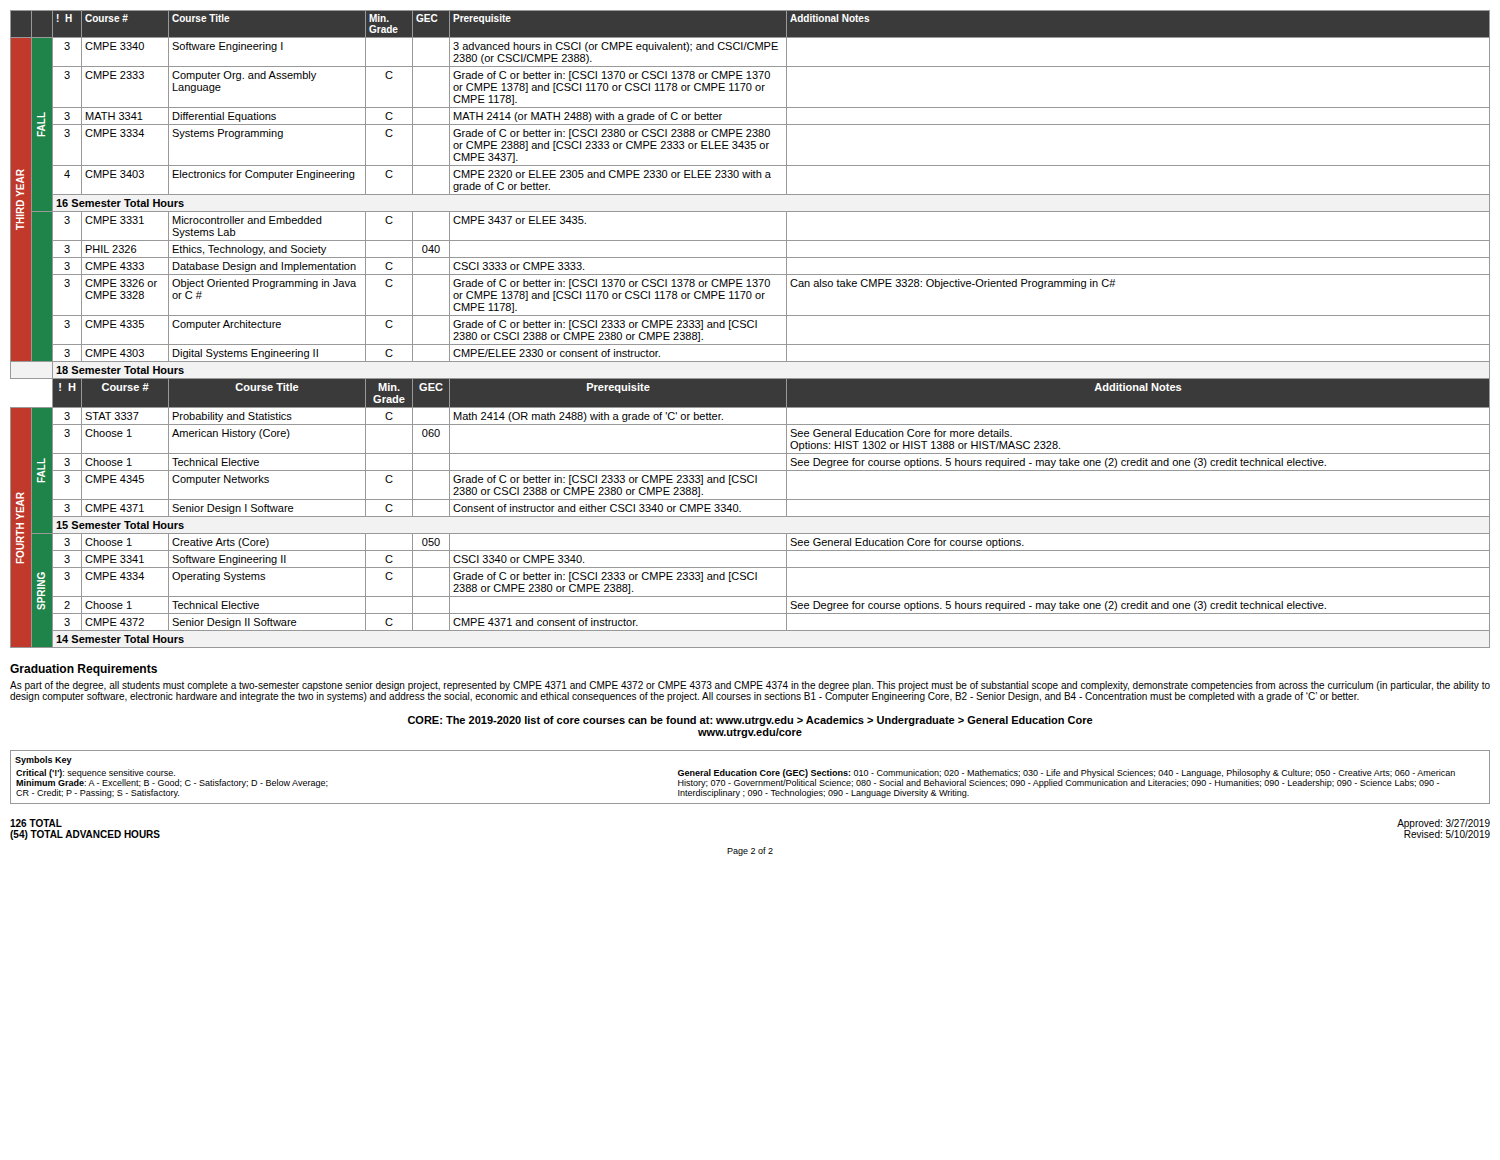| | | ! H | Course # | Course Title | Min. Grade | GEC | Prerequisite | Additional Notes |
| --- | --- | --- | --- | --- | --- | --- | --- | --- |
| THIRD YEAR | FALL | 3 | CMPE 3340 | Software Engineering I | | | 3 advanced hours in CSCI (or CMPE equivalent); and CSCI/CMPE 2380 (or CSCI/CMPE 2388). | |
| 3 | CMPE 2333 | Computer Org. and Assembly Language | C | | Grade of C or better in: [CSCI 1370 or CSCI 1378 or CMPE 1370 or CMPE 1378] and [CSCI 1170 or CSCI 1178 or CMPE 1170 or CMPE 1178]. | |
| 3 | MATH 3341 | Differential Equations | C | | MATH 2414 (or MATH 2488) with a grade of C or better | |
| 3 | CMPE 3334 | Systems Programming | C | | Grade of C or better in: [CSCI 2380 or CSCI 2388 or CMPE 2380 or CMPE 2388] and [CSCI 2333 or CMPE 2333 or ELEE 3435 or CMPE 3437]. | |
| 4 | CMPE 3403 | Electronics for Computer Engineering | C | | CMPE 2320 or ELEE 2305 and CMPE 2330 or ELEE 2330 with a grade of C or better. | |
| 16 Semester Total Hours |
| | 3 | CMPE 3331 | Microcontroller and Embedded Systems Lab | C | | CMPE 3437 or ELEE 3435. | |
| 3 | PHIL 2326 | Ethics, Technology, and Society | | 040 | | |
| 3 | CMPE 4333 | Database Design and Implementation | C | | CSCI 3333 or CMPE 3333. | |
| 3 | CMPE 3326 or CMPE 3328 | Object Oriented Programming in Java or C # | C | | Grade of C or better in: [CSCI 1370 or CSCI 1378 or CMPE 1370 or CMPE 1378] and [CSCI 1170 or CSCI 1178 or CMPE 1170 or CMPE 1178]. | Can also take CMPE 3328: Objective-Oriented Programming in C# |
| 3 | CMPE 4335 | Computer Architecture | C | | Grade of C or better in: [CSCI 2333 or CMPE 2333] and [CSCI 2380 or CSCI 2388 or CMPE 2380 or CMPE 2388]. | |
| 3 | CMPE 4303 | Digital Systems Engineering II | C | | CMPE/ELEE 2330 or consent of instructor. | |
| | 18 Semester Total Hours |
| | | ! H | Course # | Course Title | Min. Grade | GEC | Prerequisite | Additional Notes |
| FOURTH YEAR | FALL | 3 | STAT 3337 | Probability and Statistics | C | | Math 2414 (OR math 2488) with a grade of 'C' or better. | |
| 3 | Choose 1 | American History (Core) | | 060 | | See General Education Core for more details. Options: HIST 1302 or HIST 1388 or HIST/MASC 2328. |
| 3 | Choose 1 | Technical Elective | | | | See Degree for course options. 5 hours required - may take one (2) credit and one (3) credit technical elective. |
| 3 | CMPE 4345 | Computer Networks | C | | Grade of C or better in: [CSCI 2333 or CMPE 2333] and [CSCI 2380 or CSCI 2388 or CMPE 2380 or CMPE 2388]. | |
| 3 | CMPE 4371 | Senior Design I Software | C | | Consent of instructor and either CSCI 3340 or CMPE 3340. | |
| 15 Semester Total Hours |
| SPRING | 3 | Choose 1 | Creative Arts (Core) | | 050 | | See General Education Core for course options. |
| 3 | CMPE 3341 | Software Engineering II | C | | CSCI 3340 or CMPE 3340. | |
| 3 | CMPE 4334 | Operating Systems | C | | Grade of C or better in: [CSCI 2333 or CMPE 2333] and [CSCI 2388 or CMPE 2380 or CMPE 2388]. | |
| 2 | Choose 1 | Technical Elective | | | | See Degree for course options. 5 hours required - may take one (2) credit and one (3) credit technical elective. |
| 3 | CMPE 4372 | Senior Design II Software | C | | CMPE 4371 and consent of instructor. | |
| 14 Semester Total Hours |
Graduation Requirements
As part of the degree, all students must complete a two-semester capstone senior design project, represented by CMPE 4371 and CMPE 4372 or CMPE 4373 and CMPE 4374 in the degree plan. This project must be of substantial scope and complexity, demonstrate competencies from across the curriculum (in particular, the ability to design computer software, electronic hardware and integrate the two in systems) and address the social, economic and ethical consequences of the project. All courses in sections B1 - Computer Engineering Core, B2 - Senior Design, and B4 - Concentration must be completed with a grade of ‘C’ or better.
CORE: The 2019-2020 list of core courses can be found at: www.utrgv.edu > Academics > Undergraduate > General Education Core
www.utrgv.edu/core
Symbols Key
| Critical ('!') : sequence sensitive course. Minimum Grade : A - Excellent; B - Good; C - Satisfactory; D - Below Average; CR - Credit; P - Passing; S - Satisfactory. | General Education Core (GEC) Sections: 010 - Communication; 020 - Mathematics; 030 - Life and Physical Sciences; 040 - Language, Philosophy & Culture; 050 - Creative Arts; 060 - American History; 070 - Government/Political Science; 080 - Social and Behavioral Sciences; 090 - Applied Communication and Literacies; 090 - Humanities; 090 - Leadership; 090 - Science Labs; 090 - Interdisciplinary ; 090 - Technologies; 090 - Language Diversity & Writing. |
126 TOTAL
(54) TOTAL ADVANCED HOURS
Approved: 3/27/2019
Revised: 5/10/2019
Page 2 of 2